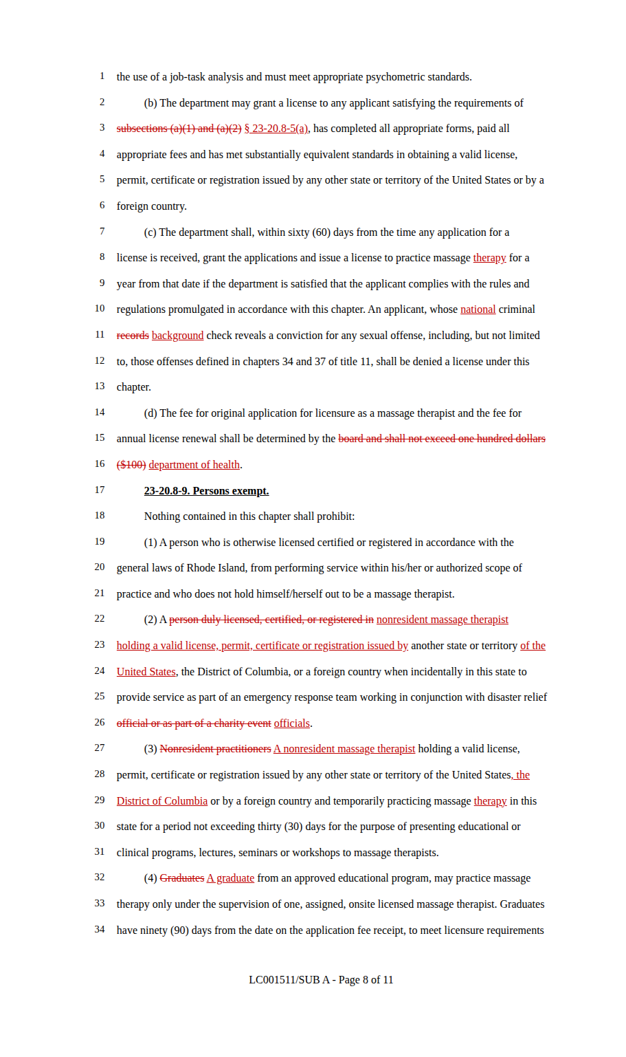1
the use of a job-task analysis and must meet appropriate psychometric standards.
2
(b) The department may grant a license to any applicant satisfying the requirements of
3
subsections (a)(1) and (a)(2) § 23-20.8-5(a), has completed all appropriate forms, paid all
4
appropriate fees and has met substantially equivalent standards in obtaining a valid license,
5
permit, certificate or registration issued by any other state or territory of the United States or by a
6
foreign country.
7
(c) The department shall, within sixty (60) days from the time any application for a
8
license is received, grant the applications and issue a license to practice massage therapy for a
9
year from that date if the department is satisfied that the applicant complies with the rules and
10
regulations promulgated in accordance with this chapter. An applicant, whose national criminal
11
records background check reveals a conviction for any sexual offense, including, but not limited
12
to, those offenses defined in chapters 34 and 37 of title 11, shall be denied a license under this
13
chapter.
14
(d) The fee for original application for licensure as a massage therapist and the fee for
15
annual license renewal shall be determined by the board and shall not exceed one hundred dollars
16
($100) department of health.
17
23-20.8-9. Persons exempt.
18
Nothing contained in this chapter shall prohibit:
19
(1) A person who is otherwise licensed certified or registered in accordance with the
20
general laws of Rhode Island, from performing service within his/her or authorized scope of
21
practice and who does not hold himself/herself out to be a massage therapist.
22
(2) A person duly licensed, certified, or registered in nonresident massage therapist
23
holding a valid license, permit, certificate or registration issued by another state or territory of the
24
United States, the District of Columbia, or a foreign country when incidentally in this state to
25
provide service as part of an emergency response team working in conjunction with disaster relief
26
official or as part of a charity event officials.
27
(3) Nonresident practitioners A nonresident massage therapist holding a valid license,
28
permit, certificate or registration issued by any other state or territory of the United States, the
29
District of Columbia or by a foreign country and temporarily practicing massage therapy in this
30
state for a period not exceeding thirty (30) days for the purpose of presenting educational or
31
clinical programs, lectures, seminars or workshops to massage therapists.
32
(4) Graduates A graduate from an approved educational program, may practice massage
33
therapy only under the supervision of one, assigned, onsite licensed massage therapist. Graduates
34
have ninety (90) days from the date on the application fee receipt, to meet licensure requirements
LC001511/SUB A - Page 8 of 11